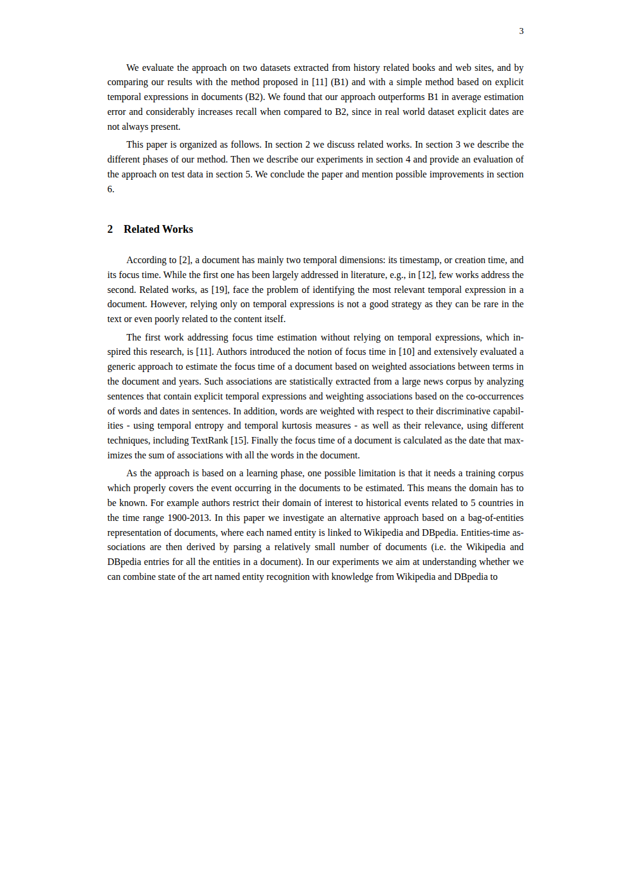3
We evaluate the approach on two datasets extracted from history related books and web sites, and by comparing our results with the method proposed in [11] (B1) and with a simple method based on explicit temporal expressions in documents (B2). We found that our approach outperforms B1 in average estimation error and considerably increases recall when compared to B2, since in real world dataset explicit dates are not always present.
This paper is organized as follows. In section 2 we discuss related works. In section 3 we describe the different phases of our method. Then we describe our experiments in section 4 and provide an evaluation of the approach on test data in section 5. We conclude the paper and mention possible improvements in section 6.
2 Related Works
According to [2], a document has mainly two temporal dimensions: its timestamp, or creation time, and its focus time. While the first one has been largely addressed in literature, e.g., in [12], few works address the second. Related works, as [19], face the problem of identifying the most relevant temporal expression in a document. However, relying only on temporal expressions is not a good strategy as they can be rare in the text or even poorly related to the content itself.
The first work addressing focus time estimation without relying on temporal expressions, which inspired this research, is [11]. Authors introduced the notion of focus time in [10] and extensively evaluated a generic approach to estimate the focus time of a document based on weighted associations between terms in the document and years. Such associations are statistically extracted from a large news corpus by analyzing sentences that contain explicit temporal expressions and weighting associations based on the co-occurrences of words and dates in sentences. In addition, words are weighted with respect to their discriminative capabilities - using temporal entropy and temporal kurtosis measures - as well as their relevance, using different techniques, including TextRank [15]. Finally the focus time of a document is calculated as the date that maximizes the sum of associations with all the words in the document.
As the approach is based on a learning phase, one possible limitation is that it needs a training corpus which properly covers the event occurring in the documents to be estimated. This means the domain has to be known. For example authors restrict their domain of interest to historical events related to 5 countries in the time range 1900-2013. In this paper we investigate an alternative approach based on a bag-of-entities representation of documents, where each named entity is linked to Wikipedia and DBpedia. Entities-time associations are then derived by parsing a relatively small number of documents (i.e. the Wikipedia and DBpedia entries for all the entities in a document). In our experiments we aim at understanding whether we can combine state of the art named entity recognition with knowledge from Wikipedia and DBpedia to